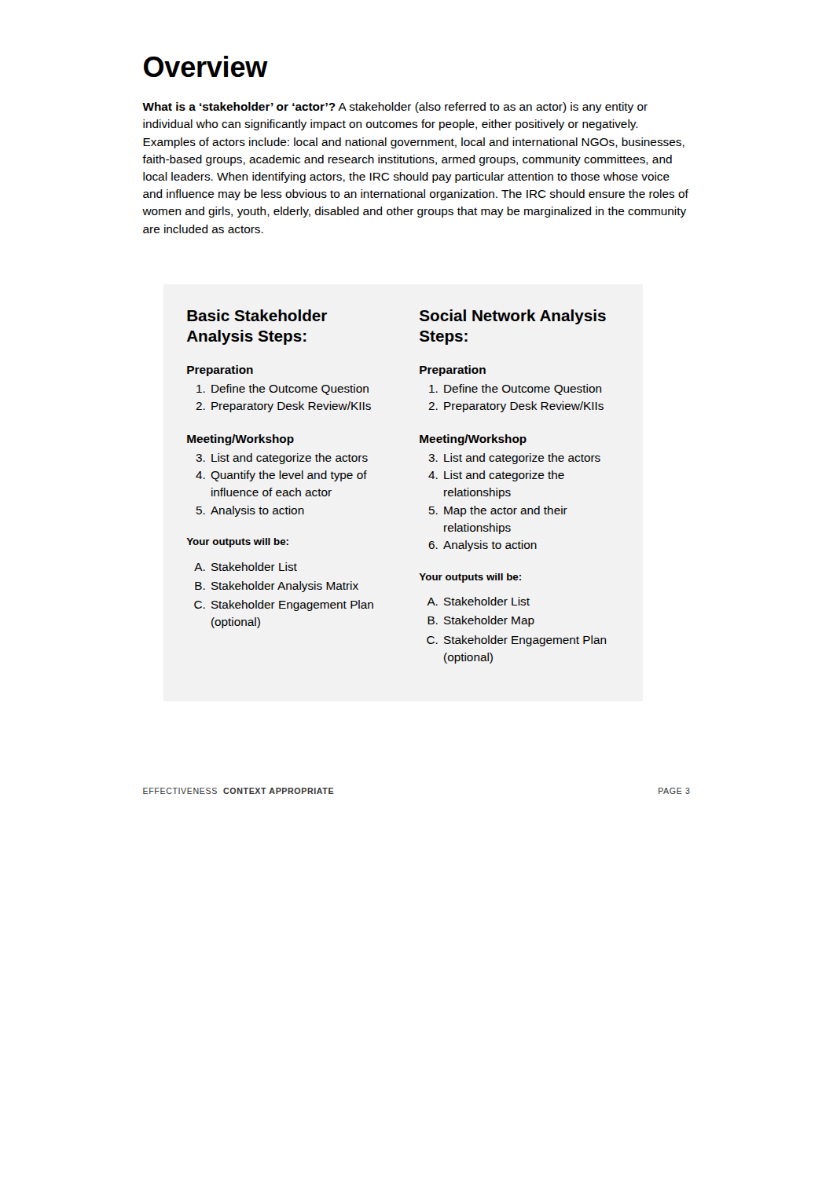Overview
What is a ‘stakeholder’ or ‘actor’? A stakeholder (also referred to as an actor) is any entity or individual who can significantly impact on outcomes for people, either positively or negatively. Examples of actors include: local and national government, local and international NGOs, businesses, faith-based groups, academic and research institutions, armed groups, community committees, and local leaders. When identifying actors, the IRC should pay particular attention to those whose voice and influence may be less obvious to an international organization. The IRC should ensure the roles of women and girls, youth, elderly, disabled and other groups that may be marginalized in the community are included as actors.
Basic Stakeholder Analysis Steps:
Preparation
Define the Outcome Question
Preparatory Desk Review/KIIs
Meeting/Workshop
List and categorize the actors
Quantify the level and type of influence of each actor
Analysis to action
Your outputs will be:
Stakeholder List
Stakeholder Analysis Matrix
Stakeholder Engagement Plan (optional)
Social Network Analysis Steps:
Preparation
Define the Outcome Question
Preparatory Desk Review/KIIs
Meeting/Workshop
List and categorize the actors
List and categorize the relationships
Map the actor and their relationships
Analysis to action
Your outputs will be:
Stakeholder List
Stakeholder Map
Stakeholder Engagement Plan (optional)
EFFECTIVENESS CONTEXT APPROPRIATE
PAGE 3